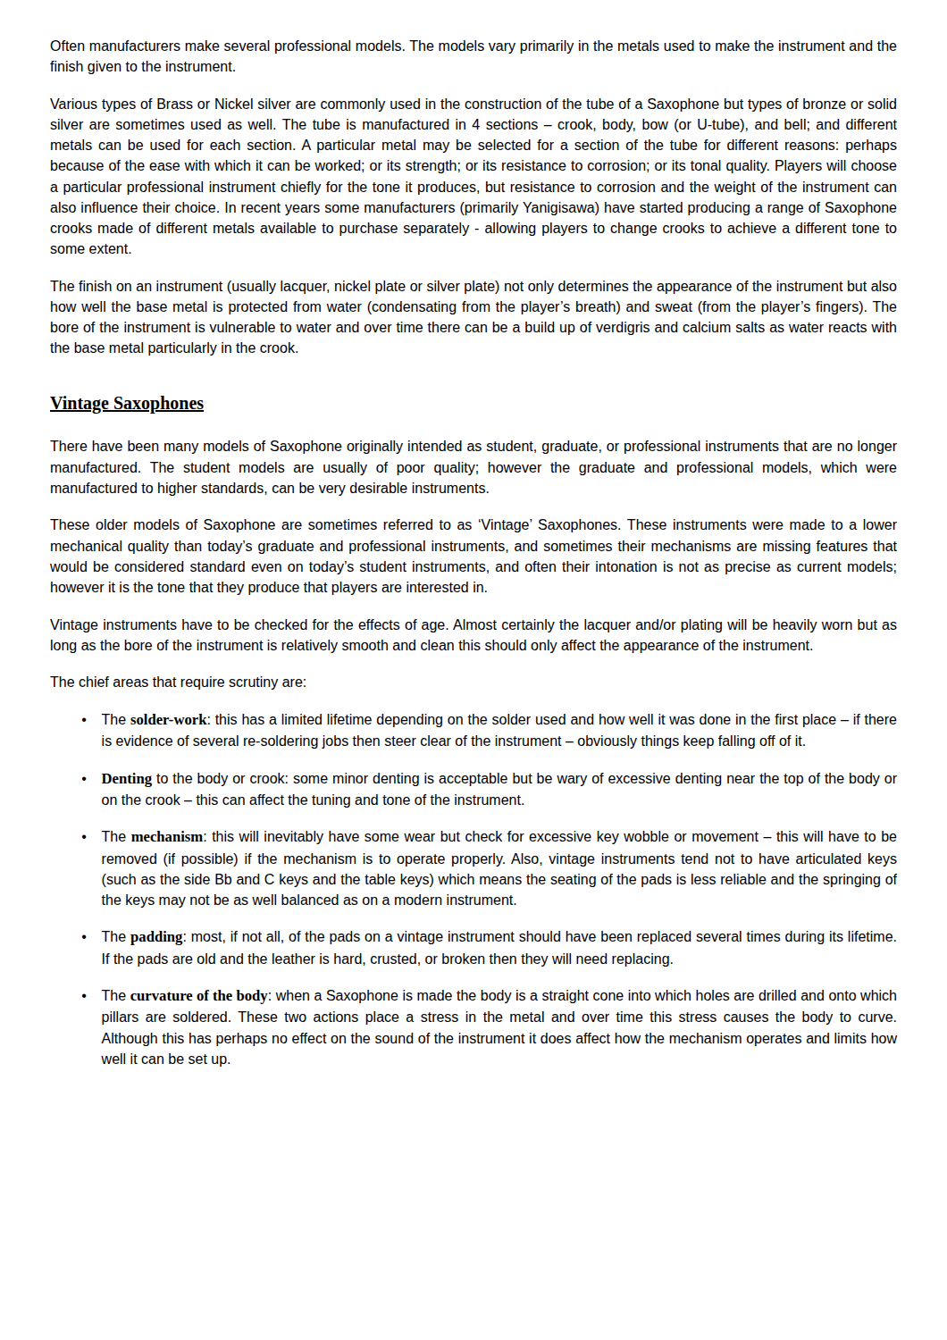Often manufacturers make several professional models. The models vary primarily in the metals used to make the instrument and the finish given to the instrument.
Various types of Brass or Nickel silver are commonly used in the construction of the tube of a Saxophone but types of bronze or solid silver are sometimes used as well. The tube is manufactured in 4 sections – crook, body, bow (or U-tube), and bell; and different metals can be used for each section. A particular metal may be selected for a section of the tube for different reasons: perhaps because of the ease with which it can be worked; or its strength; or its resistance to corrosion; or its tonal quality. Players will choose a particular professional instrument chiefly for the tone it produces, but resistance to corrosion and the weight of the instrument can also influence their choice. In recent years some manufacturers (primarily Yanigisawa) have started producing a range of Saxophone crooks made of different metals available to purchase separately - allowing players to change crooks to achieve a different tone to some extent.
The finish on an instrument (usually lacquer, nickel plate or silver plate) not only determines the appearance of the instrument but also how well the base metal is protected from water (condensating from the player’s breath) and sweat (from the player’s fingers). The bore of the instrument is vulnerable to water and over time there can be a build up of verdigris and calcium salts as water reacts with the base metal particularly in the crook.
Vintage Saxophones
There have been many models of Saxophone originally intended as student, graduate, or professional instruments that are no longer manufactured. The student models are usually of poor quality; however the graduate and professional models, which were manufactured to higher standards, can be very desirable instruments.
These older models of Saxophone are sometimes referred to as ‘Vintage’ Saxophones. These instruments were made to a lower mechanical quality than today’s graduate and professional instruments, and sometimes their mechanisms are missing features that would be considered standard even on today’s student instruments, and often their intonation is not as precise as current models; however it is the tone that they produce that players are interested in.
Vintage instruments have to be checked for the effects of age. Almost certainly the lacquer and/or plating will be heavily worn but as long as the bore of the instrument is relatively smooth and clean this should only affect the appearance of the instrument.
The chief areas that require scrutiny are:
The solder-work: this has a limited lifetime depending on the solder used and how well it was done in the first place – if there is evidence of several re-soldering jobs then steer clear of the instrument – obviously things keep falling off of it.
Denting to the body or crook: some minor denting is acceptable but be wary of excessive denting near the top of the body or on the crook – this can affect the tuning and tone of the instrument.
The mechanism: this will inevitably have some wear but check for excessive key wobble or movement – this will have to be removed (if possible) if the mechanism is to operate properly. Also, vintage instruments tend not to have articulated keys (such as the side Bb and C keys and the table keys) which means the seating of the pads is less reliable and the springing of the keys may not be as well balanced as on a modern instrument.
The padding: most, if not all, of the pads on a vintage instrument should have been replaced several times during its lifetime. If the pads are old and the leather is hard, crusted, or broken then they will need replacing.
The curvature of the body: when a Saxophone is made the body is a straight cone into which holes are drilled and onto which pillars are soldered. These two actions place a stress in the metal and over time this stress causes the body to curve. Although this has perhaps no effect on the sound of the instrument it does affect how the mechanism operates and limits how well it can be set up.